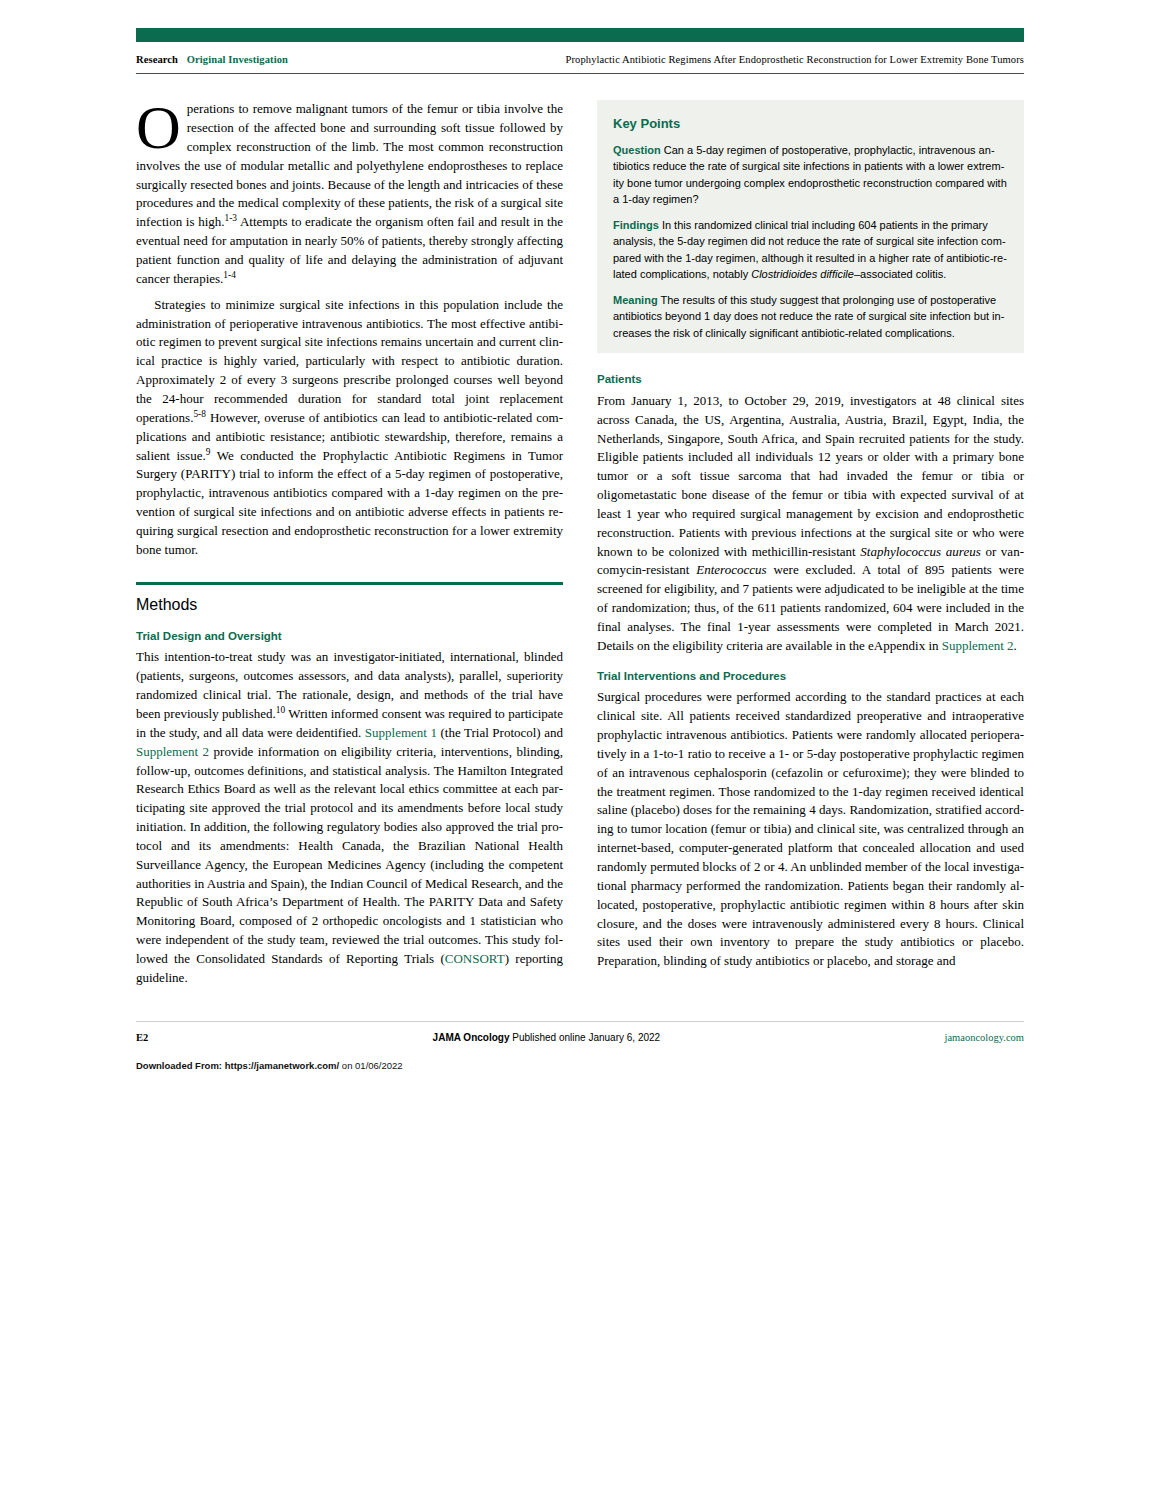Research Original Investigation
Prophylactic Antibiotic Regimens After Endoprosthetic Reconstruction for Lower Extremity Bone Tumors
Operations to remove malignant tumors of the femur or tibia involve the resection of the affected bone and surrounding soft tissue followed by complex reconstruction of the limb. The most common reconstruction involves the use of modular metallic and polyethylene endoprostheses to replace surgically resected bones and joints. Because of the length and intricacies of these procedures and the medical complexity of these patients, the risk of a surgical site infection is high.1-3 Attempts to eradicate the organism often fail and result in the eventual need for amputation in nearly 50% of patients, thereby strongly affecting patient function and quality of life and delaying the administration of adjuvant cancer therapies.1-4
Strategies to minimize surgical site infections in this population include the administration of perioperative intravenous antibiotics. The most effective antibiotic regimen to prevent surgical site infections remains uncertain and current clinical practice is highly varied, particularly with respect to antibiotic duration. Approximately 2 of every 3 surgeons prescribe prolonged courses well beyond the 24-hour recommended duration for standard total joint replacement operations.5-8 However, overuse of antibiotics can lead to antibiotic-related complications and antibiotic resistance; antibiotic stewardship, therefore, remains a salient issue.9 We conducted the Prophylactic Antibiotic Regimens in Tumor Surgery (PARITY) trial to inform the effect of a 5-day regimen of postoperative, prophylactic, intravenous antibiotics compared with a 1-day regimen on the prevention of surgical site infections and on antibiotic adverse effects in patients requiring surgical resection and endoprosthetic reconstruction for a lower extremity bone tumor.
Methods
Trial Design and Oversight
This intention-to-treat study was an investigator-initiated, international, blinded (patients, surgeons, outcomes assessors, and data analysts), parallel, superiority randomized clinical trial. The rationale, design, and methods of the trial have been previously published.10 Written informed consent was required to participate in the study, and all data were deidentified. Supplement 1 (the Trial Protocol) and Supplement 2 provide information on eligibility criteria, interventions, blinding, follow-up, outcomes definitions, and statistical analysis. The Hamilton Integrated Research Ethics Board as well as the relevant local ethics committee at each participating site approved the trial protocol and its amendments before local study initiation. In addition, the following regulatory bodies also approved the trial protocol and its amendments: Health Canada, the Brazilian National Health Surveillance Agency, the European Medicines Agency (including the competent authorities in Austria and Spain), the Indian Council of Medical Research, and the Republic of South Africa’s Department of Health. The PARITY Data and Safety Monitoring Board, composed of 2 orthopedic oncologists and 1 statistician who were independent of the study team, reviewed the trial outcomes. This study followed the Consolidated Standards of Reporting Trials (CONSORT) reporting guideline.
Key Points
Question Can a 5-day regimen of postoperative, prophylactic, intravenous antibiotics reduce the rate of surgical site infections in patients with a lower extremity bone tumor undergoing complex endoprosthetic reconstruction compared with a 1-day regimen?
Findings In this randomized clinical trial including 604 patients in the primary analysis, the 5-day regimen did not reduce the rate of surgical site infection compared with the 1-day regimen, although it resulted in a higher rate of antibiotic-related complications, notably Clostridioides difficile–associated colitis.
Meaning The results of this study suggest that prolonging use of postoperative antibiotics beyond 1 day does not reduce the rate of surgical site infection but increases the risk of clinically significant antibiotic-related complications.
Patients
From January 1, 2013, to October 29, 2019, investigators at 48 clinical sites across Canada, the US, Argentina, Australia, Austria, Brazil, Egypt, India, the Netherlands, Singapore, South Africa, and Spain recruited patients for the study. Eligible patients included all individuals 12 years or older with a primary bone tumor or a soft tissue sarcoma that had invaded the femur or tibia or oligometastatic bone disease of the femur or tibia with expected survival of at least 1 year who required surgical management by excision and endoprosthetic reconstruction. Patients with previous infections at the surgical site or who were known to be colonized with methicillin-resistant Staphylococcus aureus or vancomycin-resistant Enterococcus were excluded. A total of 895 patients were screened for eligibility, and 7 patients were adjudicated to be ineligible at the time of randomization; thus, of the 611 patients randomized, 604 were included in the final analyses. The final 1-year assessments were completed in March 2021. Details on the eligibility criteria are available in the eAppendix in Supplement 2.
Trial Interventions and Procedures
Surgical procedures were performed according to the standard practices at each clinical site. All patients received standardized preoperative and intraoperative prophylactic intravenous antibiotics. Patients were randomly allocated perioperatively in a 1-to-1 ratio to receive a 1- or 5-day postoperative prophylactic regimen of an intravenous cephalosporin (cefazolin or cefuroxime); they were blinded to the treatment regimen. Those randomized to the 1-day regimen received identical saline (placebo) doses for the remaining 4 days. Randomization, stratified according to tumor location (femur or tibia) and clinical site, was centralized through an internet-based, computer-generated platform that concealed allocation and used randomly permuted blocks of 2 or 4. An unblinded member of the local investigational pharmacy performed the randomization. Patients began their randomly allocated, postoperative, prophylactic antibiotic regimen within 8 hours after skin closure, and the doses were intravenously administered every 8 hours. Clinical sites used their own inventory to prepare the study antibiotics or placebo. Preparation, blinding of study antibiotics or placebo, and storage and
E2
JAMA Oncology Published online January 6, 2022
jamaoncology.com
Downloaded From: https://jamanetwork.com/ on 01/06/2022